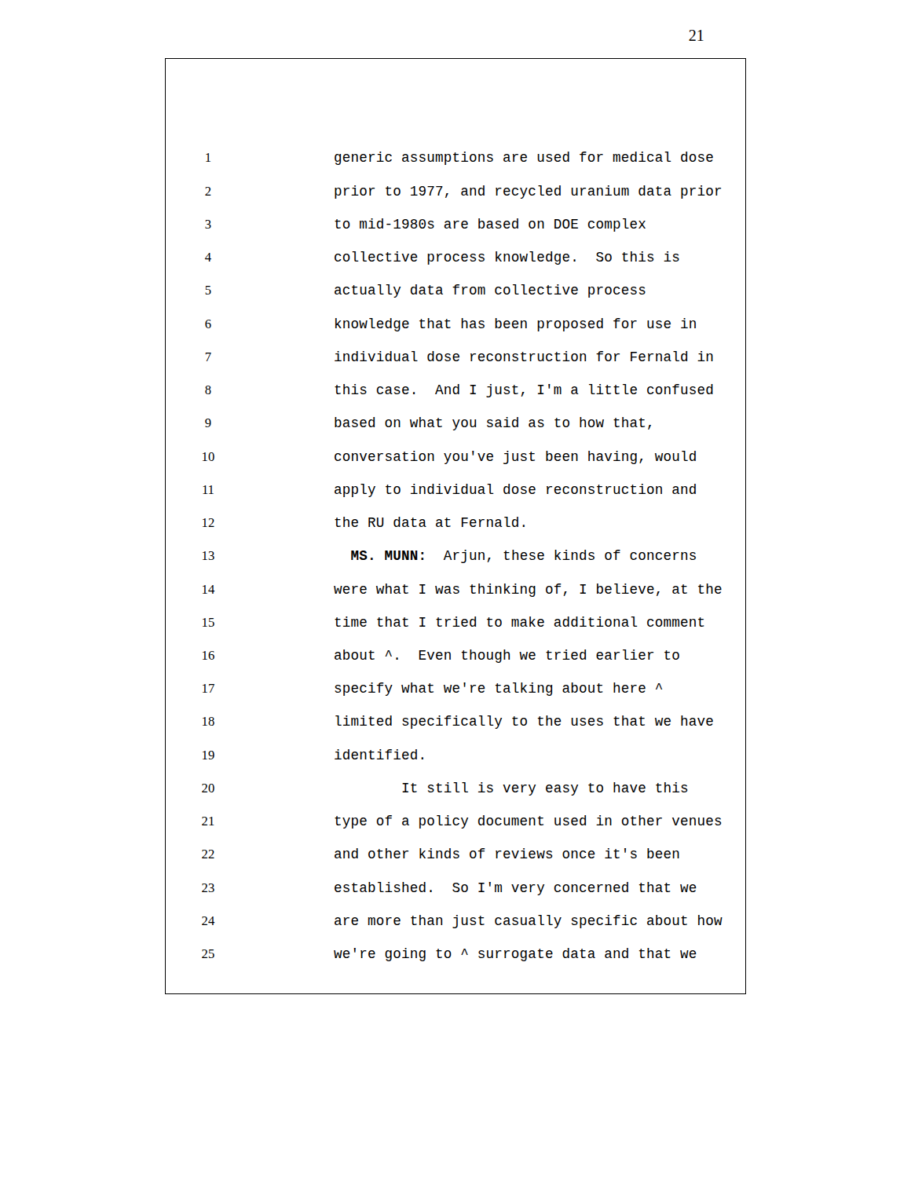21
| 1 | | generic assumptions are used for medical dose |
| 2 | | prior to 1977, and recycled uranium data prior |
| 3 | | to mid-1980s are based on DOE complex |
| 4 | | collective process knowledge. So this is |
| 5 | | actually data from collective process |
| 6 | | knowledge that has been proposed for use in |
| 7 | | individual dose reconstruction for Fernald in |
| 8 | | this case. And I just, I'm a little confused |
| 9 | | based on what you said as to how that, |
| 10 | | conversation you've just been having, would |
| 11 | | apply to individual dose reconstruction and |
| 12 | | the RU data at Fernald. |
| 13 | | MS. MUNN: Arjun, these kinds of concerns |
| 14 | | were what I was thinking of, I believe, at the |
| 15 | | time that I tried to make additional comment |
| 16 | | about ^. Even though we tried earlier to |
| 17 | | specify what we're talking about here ^ |
| 18 | | limited specifically to the uses that we have |
| 19 | | identified. |
| 20 | | It still is very easy to have this |
| 21 | | type of a policy document used in other venues |
| 22 | | and other kinds of reviews once it's been |
| 23 | | established. So I'm very concerned that we |
| 24 | | are more than just casually specific about how |
| 25 | | we're going to ^ surrogate data and that we |